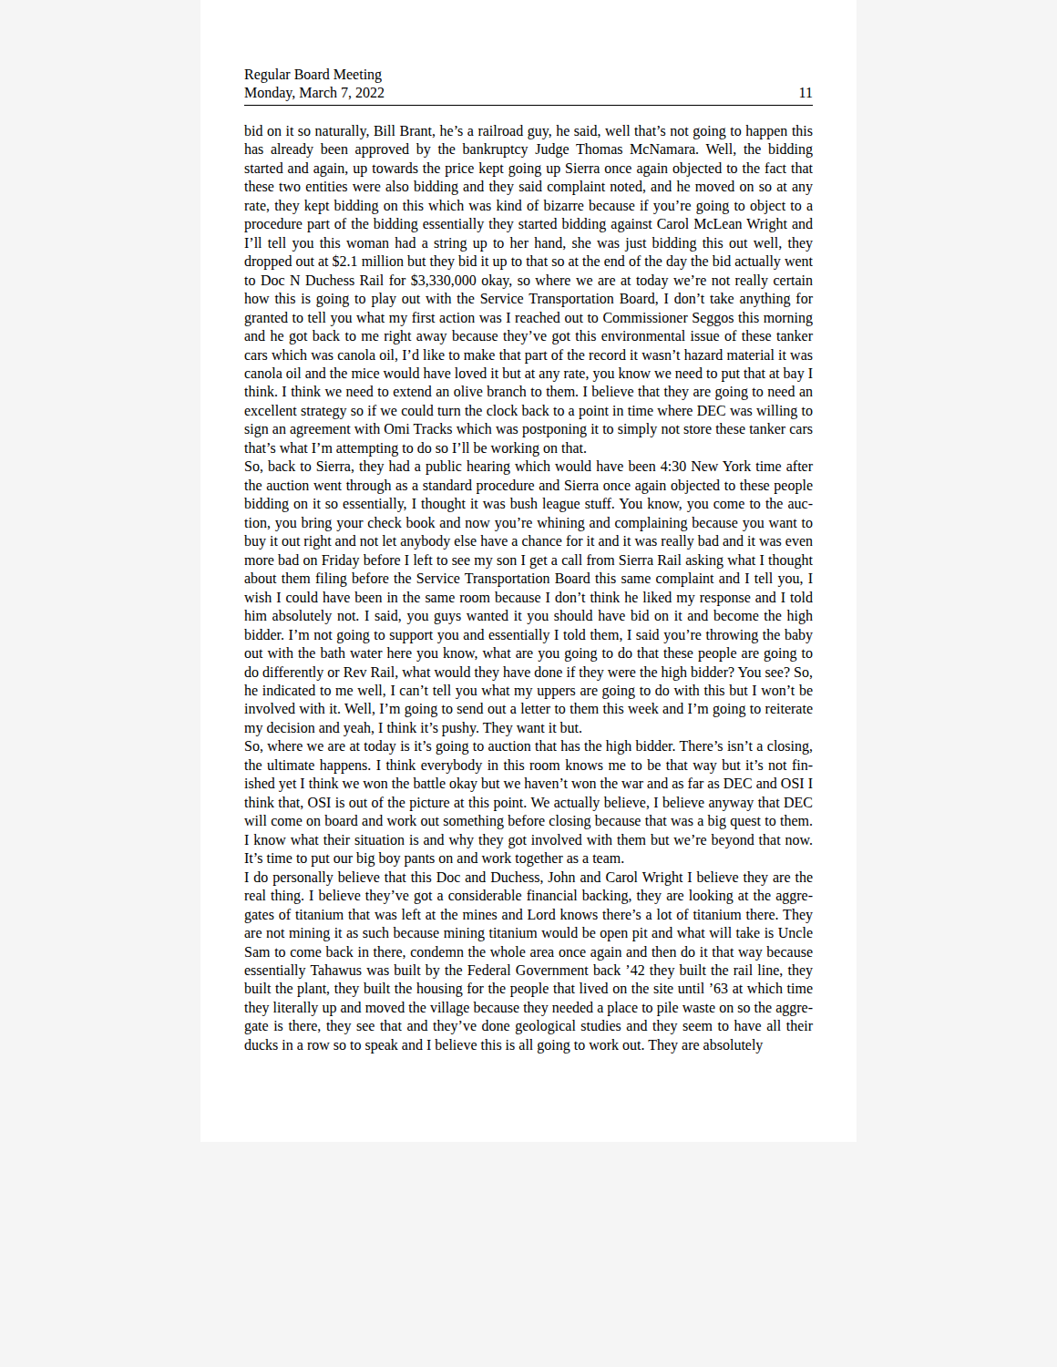Regular Board Meeting
Monday, March 7, 2022
11
bid on it so naturally, Bill Brant, he’s a railroad guy, he said, well that’s not going to happen this has already been approved by the bankruptcy Judge Thomas McNamara. Well, the bidding started and again, up towards the price kept going up Sierra once again objected to the fact that these two entities were also bidding and they said complaint noted, and he moved on so at any rate, they kept bidding on this which was kind of bizarre because if you’re going to object to a procedure part of the bidding essentially they started bidding against Carol McLean Wright and I’ll tell you this woman had a string up to her hand, she was just bidding this out well, they dropped out at $2.1 million but they bid it up to that so at the end of the day the bid actually went to Doc N Duchess Rail for $3,330,000 okay, so where we are at today we’re not really certain how this is going to play out with the Service Transportation Board, I don’t take anything for granted to tell you what my first action was I reached out to Commissioner Seggos this morning and he got back to me right away because they’ve got this environmental issue of these tanker cars which was canola oil, I’d like to make that part of the record it wasn’t hazard material it was canola oil and the mice would have loved it but at any rate, you know we need to put that at bay I think. I think we need to extend an olive branch to them. I believe that they are going to need an excellent strategy so if we could turn the clock back to a point in time where DEC was willing to sign an agreement with Omi Tracks which was postponing it to simply not store these tanker cars that’s what I’m attempting to do so I’ll be working on that.
So, back to Sierra, they had a public hearing which would have been 4:30 New York time after the auction went through as a standard procedure and Sierra once again objected to these people bidding on it so essentially, I thought it was bush league stuff. You know, you come to the auction, you bring your check book and now you’re whining and complaining because you want to buy it out right and not let anybody else have a chance for it and it was really bad and it was even more bad on Friday before I left to see my son I get a call from Sierra Rail asking what I thought about them filing before the Service Transportation Board this same complaint and I tell you, I wish I could have been in the same room because I don’t think he liked my response and I told him absolutely not. I said, you guys wanted it you should have bid on it and become the high bidder. I’m not going to support you and essentially I told them, I said you’re throwing the baby out with the bath water here you know, what are you going to do that these people are going to do differently or Rev Rail, what would they have done if they were the high bidder? You see? So, he indicated to me well, I can’t tell you what my uppers are going to do with this but I won’t be involved with it. Well, I’m going to send out a letter to them this week and I’m going to reiterate my decision and yeah, I think it’s pushy. They want it but.
So, where we are at today is it’s going to auction that has the high bidder. There’s isn’t a closing, the ultimate happens. I think everybody in this room knows me to be that way but it’s not finished yet I think we won the battle okay but we haven’t won the war and as far as DEC and OSI I think that, OSI is out of the picture at this point. We actually believe, I believe anyway that DEC will come on board and work out something before closing because that was a big quest to them. I know what their situation is and why they got involved with them but we’re beyond that now. It’s time to put our big boy pants on and work together as a team.
I do personally believe that this Doc and Duchess, John and Carol Wright I believe they are the real thing. I believe they’ve got a considerable financial backing, they are looking at the aggregates of titanium that was left at the mines and Lord knows there’s a lot of titanium there. They are not mining it as such because mining titanium would be open pit and what will take is Uncle Sam to come back in there, condemn the whole area once again and then do it that way because essentially Tahawus was built by the Federal Government back ’42 they built the rail line, they built the plant, they built the housing for the people that lived on the site until ’63 at which time they literally up and moved the village because they needed a place to pile waste on so the aggregate is there, they see that and they’ve done geological studies and they seem to have all their ducks in a row so to speak and I believe this is all going to work out. They are absolutely